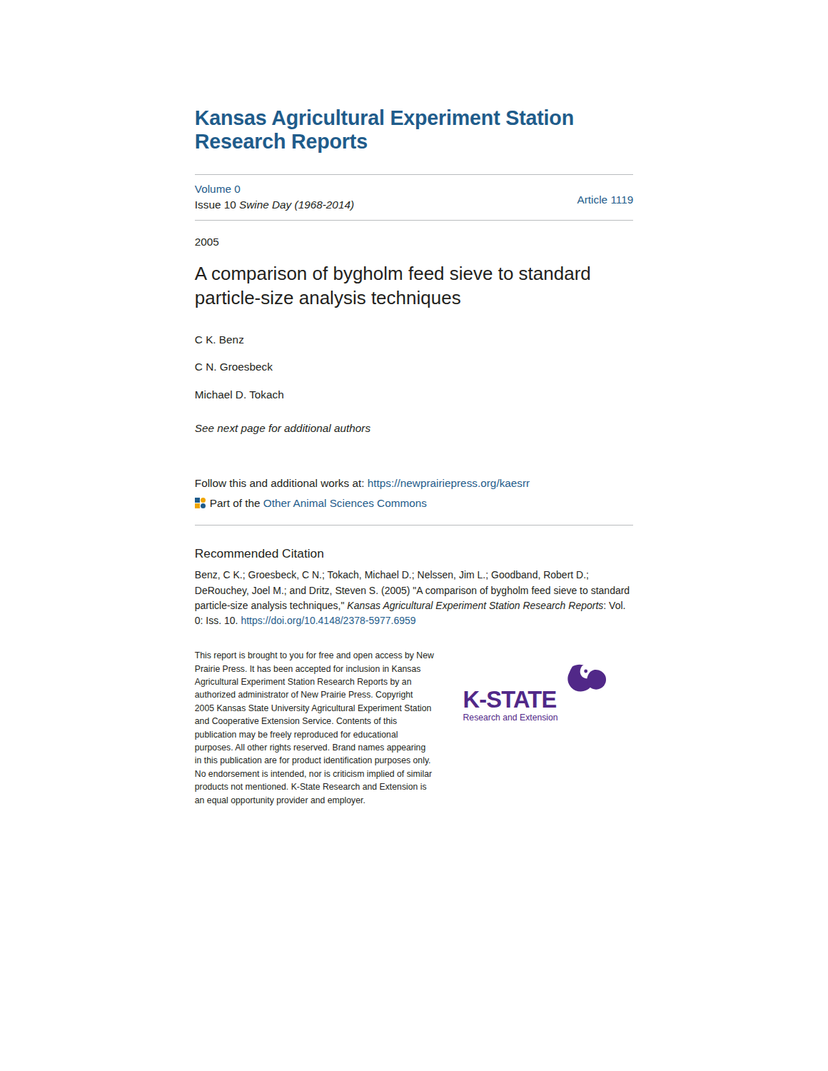Kansas Agricultural Experiment Station Research Reports
Volume 0
Issue 10 Swine Day (1968-2014)
Article 1119
2005
A comparison of bygholm feed sieve to standard particle-size analysis techniques
C K. Benz
C N. Groesbeck
Michael D. Tokach
See next page for additional authors
Follow this and additional works at: https://newprairiepress.org/kaesrr
Part of the Other Animal Sciences Commons
Recommended Citation
Benz, C K.; Groesbeck, C N.; Tokach, Michael D.; Nelssen, Jim L.; Goodband, Robert D.; DeRouchey, Joel M.; and Dritz, Steven S. (2005) "A comparison of bygholm feed sieve to standard particle-size analysis techniques," Kansas Agricultural Experiment Station Research Reports: Vol. 0: Iss. 10. https://doi.org/10.4148/2378-5977.6959
This report is brought to you for free and open access by New Prairie Press. It has been accepted for inclusion in Kansas Agricultural Experiment Station Research Reports by an authorized administrator of New Prairie Press. Copyright 2005 Kansas State University Agricultural Experiment Station and Cooperative Extension Service. Contents of this publication may be freely reproduced for educational purposes. All other rights reserved. Brand names appearing in this publication are for product identification purposes only. No endorsement is intended, nor is criticism implied of similar products not mentioned. K-State Research and Extension is an equal opportunity provider and employer.
K-STATE Research and Extension